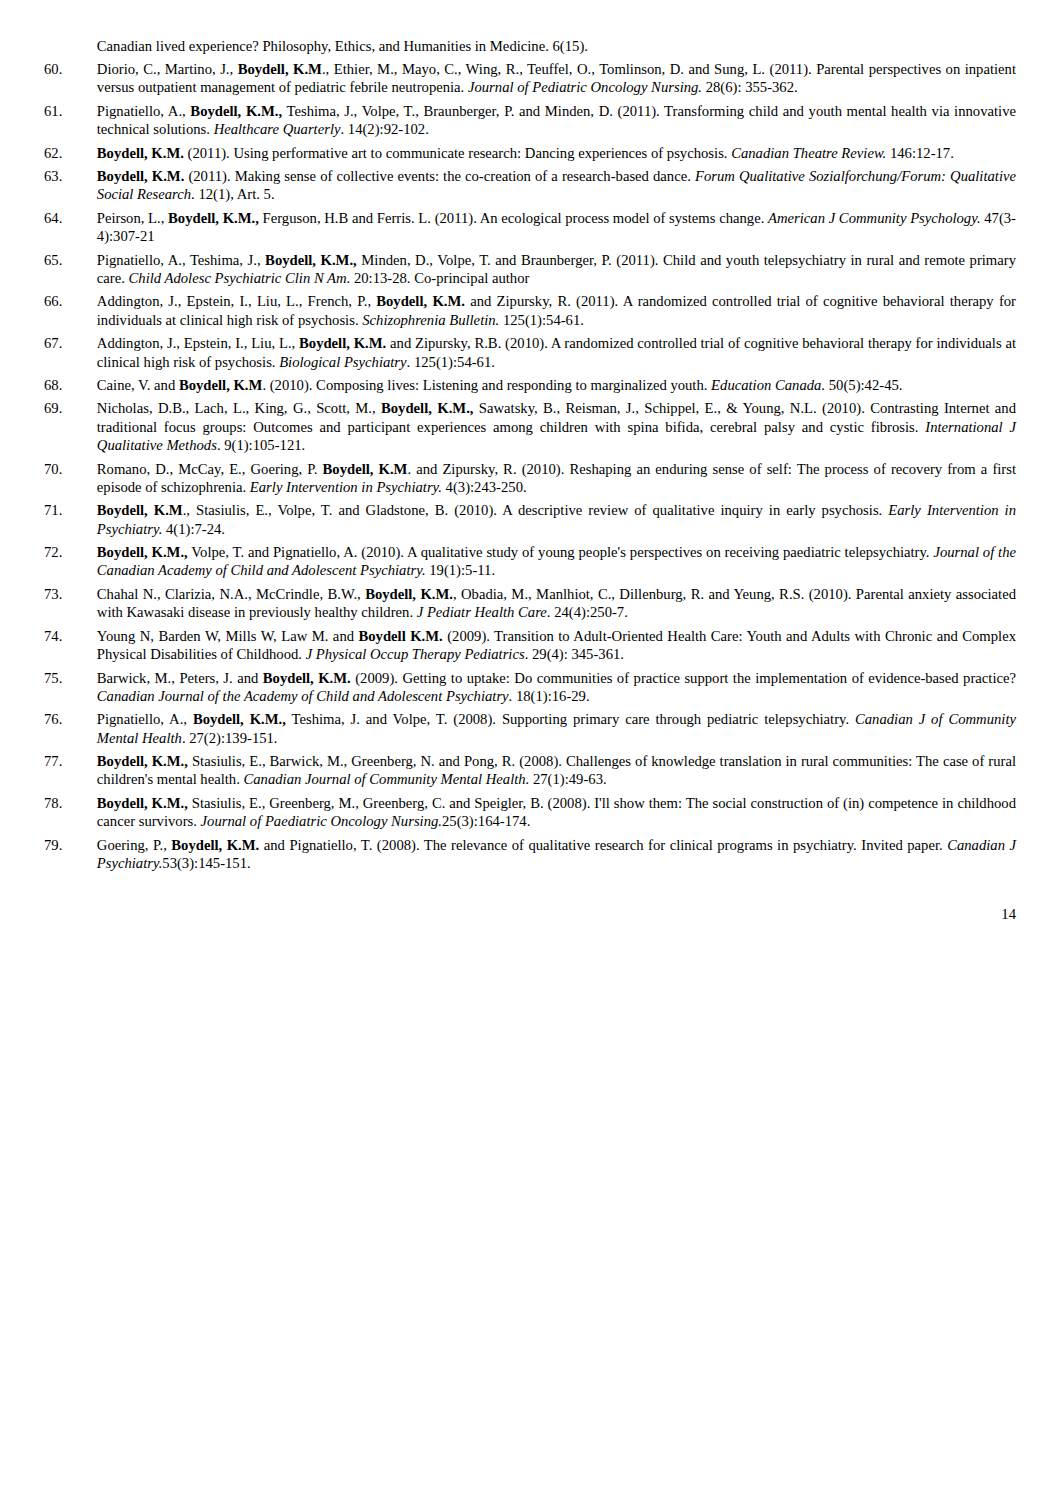Canadian lived experience? Philosophy, Ethics, and Humanities in Medicine. 6(15).
60. Diorio, C., Martino, J., Boydell, K.M., Ethier, M., Mayo, C., Wing, R., Teuffel, O., Tomlinson, D. and Sung, L. (2011). Parental perspectives on inpatient versus outpatient management of pediatric febrile neutropenia. Journal of Pediatric Oncology Nursing. 28(6): 355-362.
61. Pignatiello, A., Boydell, K.M., Teshima, J., Volpe, T., Braunberger, P. and Minden, D. (2011). Transforming child and youth mental health via innovative technical solutions. Healthcare Quarterly. 14(2):92-102.
62. Boydell, K.M. (2011). Using performative art to communicate research: Dancing experiences of psychosis. Canadian Theatre Review. 146:12-17.
63. Boydell, K.M. (2011). Making sense of collective events: the co-creation of a research-based dance. Forum Qualitative Sozialforchung/Forum: Qualitative Social Research. 12(1), Art. 5.
64. Peirson, L., Boydell, K.M., Ferguson, H.B and Ferris. L. (2011). An ecological process model of systems change. American J Community Psychology. 47(3-4):307-21
65. Pignatiello, A., Teshima, J., Boydell, K.M., Minden, D., Volpe, T. and Braunberger, P. (2011). Child and youth telepsychiatry in rural and remote primary care. Child Adolesc Psychiatric Clin N Am. 20:13-28. Co-principal author
66. Addington, J., Epstein, I., Liu, L., French, P., Boydell, K.M. and Zipursky, R. (2011). A randomized controlled trial of cognitive behavioral therapy for individuals at clinical high risk of psychosis. Schizophrenia Bulletin. 125(1):54-61.
67. Addington, J., Epstein, I., Liu, L., Boydell, K.M. and Zipursky, R.B. (2010). A randomized controlled trial of cognitive behavioral therapy for individuals at clinical high risk of psychosis. Biological Psychiatry. 125(1):54-61.
68. Caine, V. and Boydell, K.M. (2010). Composing lives: Listening and responding to marginalized youth. Education Canada. 50(5):42-45.
69. Nicholas, D.B., Lach, L., King, G., Scott, M., Boydell, K.M., Sawatsky, B., Reisman, J., Schippel, E., & Young, N.L. (2010). Contrasting Internet and traditional focus groups: Outcomes and participant experiences among children with spina bifida, cerebral palsy and cystic fibrosis. International J Qualitative Methods. 9(1):105-121.
70. Romano, D., McCay, E., Goering, P. Boydell, K.M. and Zipursky, R. (2010). Reshaping an enduring sense of self: The process of recovery from a first episode of schizophrenia. Early Intervention in Psychiatry. 4(3):243-250.
71. Boydell, K.M., Stasiulis, E., Volpe, T. and Gladstone, B. (2010). A descriptive review of qualitative inquiry in early psychosis. Early Intervention in Psychiatry. 4(1):7-24.
72. Boydell, K.M., Volpe, T. and Pignatiello, A. (2010). A qualitative study of young people's perspectives on receiving paediatric telepsychiatry. Journal of the Canadian Academy of Child and Adolescent Psychiatry. 19(1):5-11.
73. Chahal N., Clarizia, N.A., McCrindle, B.W., Boydell, K.M., Obadia, M., Manlhiot, C., Dillenburg, R. and Yeung, R.S. (2010). Parental anxiety associated with Kawasaki disease in previously healthy children. J Pediatr Health Care. 24(4):250-7.
74. Young N, Barden W, Mills W, Law M. and Boydell K.M. (2009). Transition to Adult-Oriented Health Care: Youth and Adults with Chronic and Complex Physical Disabilities of Childhood. J Physical Occup Therapy Pediatrics. 29(4): 345-361.
75. Barwick, M., Peters, J. and Boydell, K.M. (2009). Getting to uptake: Do communities of practice support the implementation of evidence-based practice? Canadian Journal of the Academy of Child and Adolescent Psychiatry. 18(1):16-29.
76. Pignatiello, A., Boydell, K.M., Teshima, J. and Volpe, T. (2008). Supporting primary care through pediatric telepsychiatry. Canadian J of Community Mental Health. 27(2):139-151.
77. Boydell, K.M., Stasiulis, E., Barwick, M., Greenberg, N. and Pong, R. (2008). Challenges of knowledge translation in rural communities: The case of rural children's mental health. Canadian Journal of Community Mental Health. 27(1):49-63.
78. Boydell, K.M., Stasiulis, E., Greenberg, M., Greenberg, C. and Speigler, B. (2008). I'll show them: The social construction of (in) competence in childhood cancer survivors. Journal of Paediatric Oncology Nursing. 25(3):164-174.
79. Goering, P., Boydell, K.M. and Pignatiello, T. (2008). The relevance of qualitative research for clinical programs in psychiatry. Invited paper. Canadian J Psychiatry. 53(3):145-151.
14